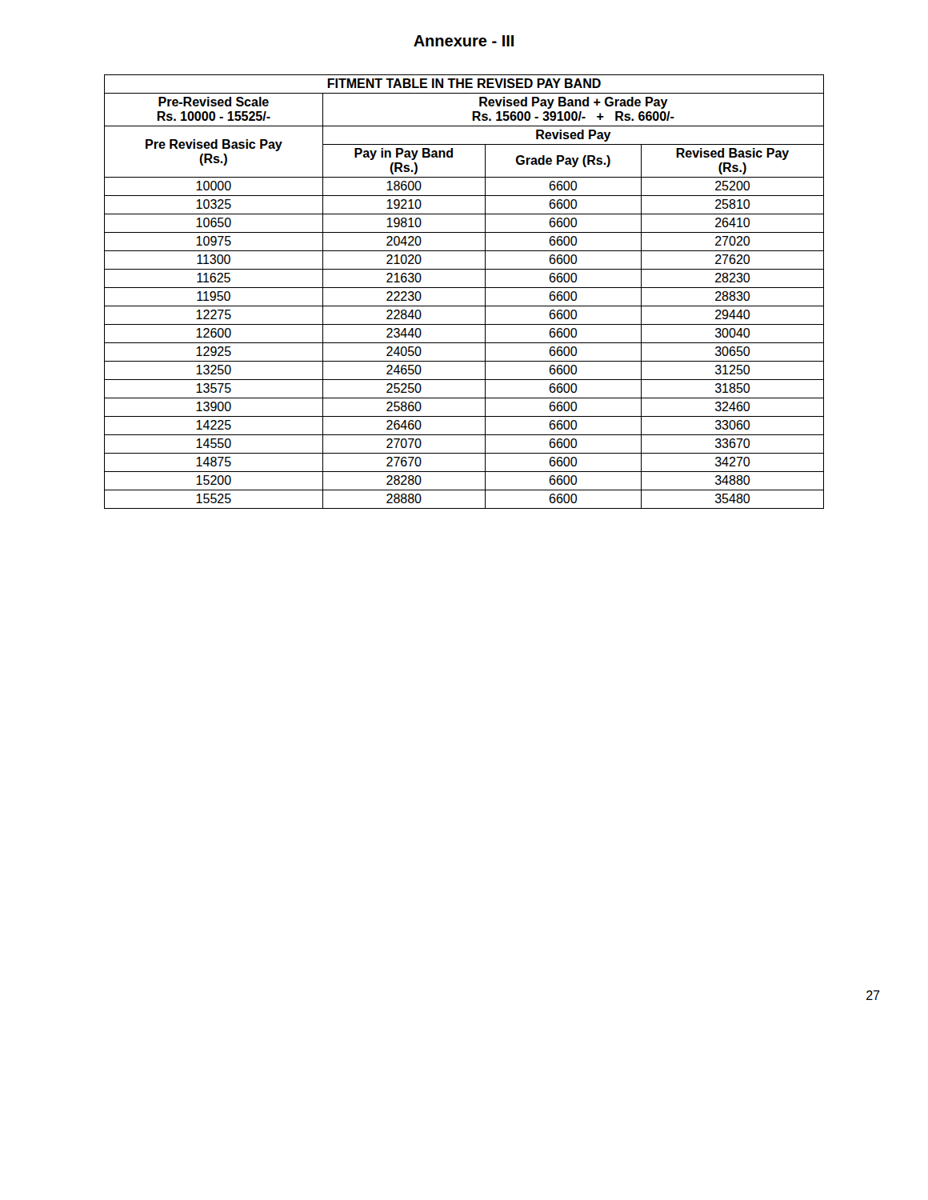Annexure - III
| FITMENT TABLE IN THE REVISED PAY BAND |
| --- |
| Pre-Revised Scale Rs. 10000 - 15525/- | Revised Pay Band + Grade Pay Rs. 15600 - 39100/- + Rs. 6600/- |
| Pre Revised Basic Pay (Rs.) | Revised Pay |
| Pay in Pay Band (Rs.) | Grade Pay (Rs.) | Revised Basic Pay (Rs.) |
| 10000 | 18600 | 6600 | 25200 |
| 10325 | 19210 | 6600 | 25810 |
| 10650 | 19810 | 6600 | 26410 |
| 10975 | 20420 | 6600 | 27020 |
| 11300 | 21020 | 6600 | 27620 |
| 11625 | 21630 | 6600 | 28230 |
| 11950 | 22230 | 6600 | 28830 |
| 12275 | 22840 | 6600 | 29440 |
| 12600 | 23440 | 6600 | 30040 |
| 12925 | 24050 | 6600 | 30650 |
| 13250 | 24650 | 6600 | 31250 |
| 13575 | 25250 | 6600 | 31850 |
| 13900 | 25860 | 6600 | 32460 |
| 14225 | 26460 | 6600 | 33060 |
| 14550 | 27070 | 6600 | 33670 |
| 14875 | 27670 | 6600 | 34270 |
| 15200 | 28280 | 6600 | 34880 |
| 15525 | 28880 | 6600 | 35480 |
27